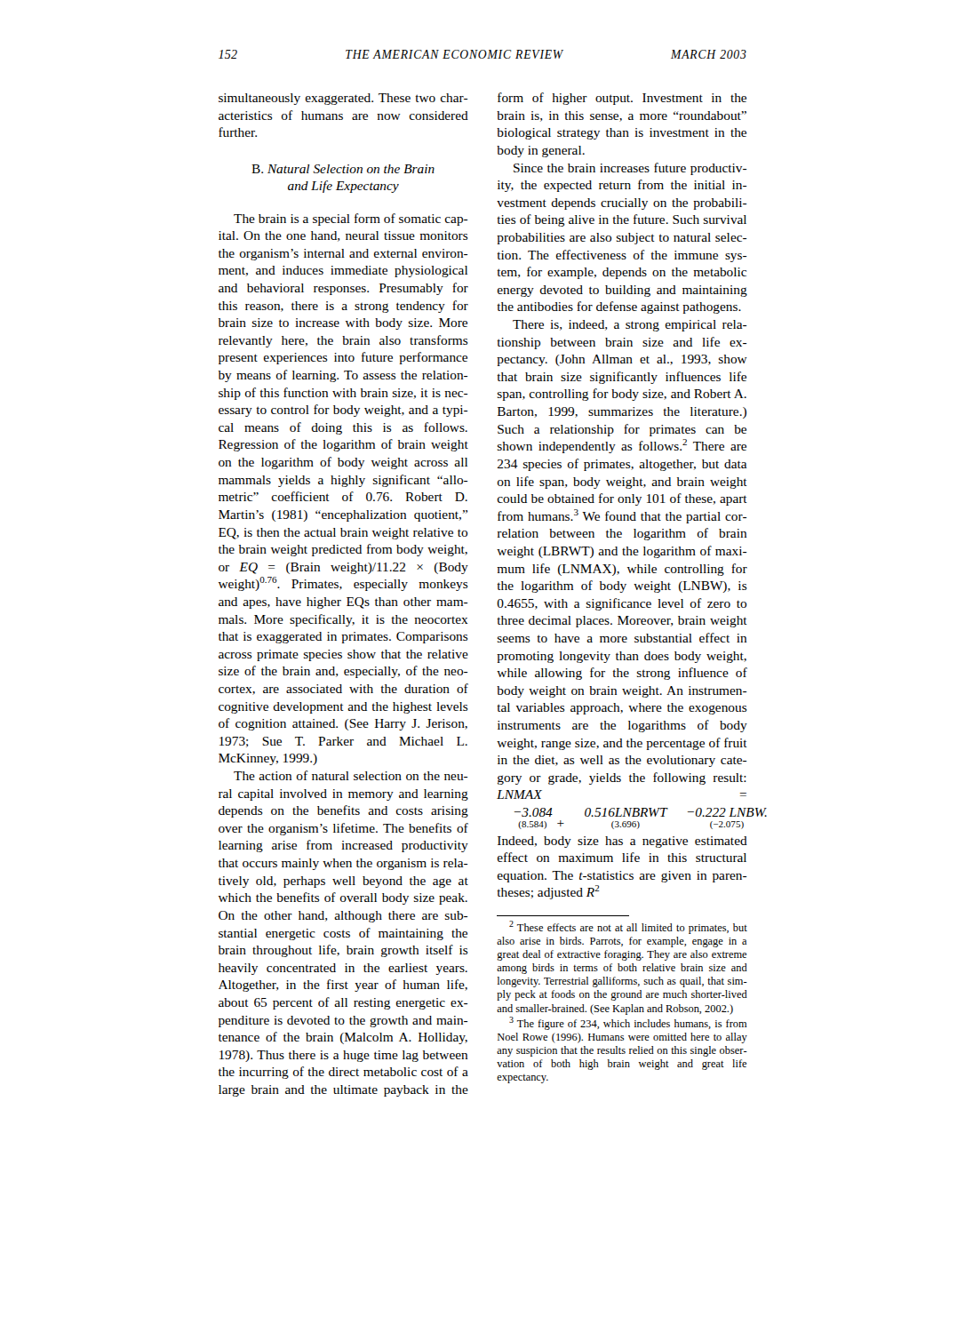152 The American Economic Review March 2003
simultaneously exaggerated. These two characteristics of humans are now considered further.
B. Natural Selection on the Brain
and Life Expectancy
The brain is a special form of somatic capital. On the one hand, neural tissue monitors the organism’s internal and external environment, and induces immediate physiological and behavioral responses. Presumably for this reason, there is a strong tendency for brain size to increase with body size. More relevantly here, the brain also transforms present experiences into future performance by means of learning. To assess the relationship of this function with brain size, it is necessary to control for body weight, and a typical means of doing this is as follows. Regression of the logarithm of brain weight on the logarithm of body weight across all mammals yields a highly significant “allometric” coefficient of 0.76. Robert D. Martin’s (1981) “encephalization quotient,” EQ, is then the actual brain weight relative to the brain weight predicted from body weight, or EQ = (Brain weight)/11.22 × (Body weight)0.76. Primates, especially monkeys and apes, have higher EQs than other mammals. More specifically, it is the neocortex that is exaggerated in primates. Comparisons across primate species show that the relative size of the brain and, especially, of the neocortex, are associated with the duration of cognitive development and the highest levels of cognition attained. (See Harry J. Jerison, 1973; Sue T. Parker and Michael L. McKinney, 1999.)
The action of natural selection on the neural capital involved in memory and learning depends on the benefits and costs arising over the organism’s lifetime. The benefits of learning arise from increased productivity that occurs mainly when the organism is relatively old, perhaps well beyond the age at which the benefits of overall body size peak. On the other hand, although there are substantial energetic costs of maintaining the brain throughout life, brain growth itself is heavily concentrated in the earliest years. Altogether, in the first year of human life, about 65 percent of all resting energetic expenditure is devoted to the growth and maintenance of the brain (Malcolm A. Holliday, 1978). Thus there is a huge time lag between the incurring of the direct metabolic cost of a large brain and the ultimate payback in the form of higher output. Investment in the brain is, in this sense, a more “roundabout” biological strategy than is investment in the body in general.
Since the brain increases future productivity, the expected return from the initial investment depends crucially on the probabilities of being alive in the future. Such survival probabilities are also subject to natural selection. The effectiveness of the immune system, for example, depends on the metabolic energy devoted to building and maintaining the antibodies for defense against pathogens.
There is, indeed, a strong empirical relationship between brain size and life expectancy. (John Allman et al., 1993, show that brain size significantly influences life span, controlling for body size, and Robert A. Barton, 1999, summarizes the literature.) Such a relationship for primates can be shown independently as follows.2 There are 234 species of primates, altogether, but data on life span, body weight, and brain weight could be obtained for only 101 of these, apart from humans.3 We found that the partial correlation between the logarithm of brain weight (LBRWT) and the logarithm of maximum life (LNMAX), while controlling for the logarithm of body weight (LNBW), is 0.4655, with a significance level of zero to three decimal places. Moreover, brain weight seems to have a more substantial effect in promoting longevity than does body weight, while allowing for the strong influence of body weight on brain weight. An instrumental variables approach, where the exogenous instruments are the logarithms of body weight, range size, and the percentage of fruit in the diet, as well as the evolutionary category or grade, yields the following result: LNMAX = −3.084(8.584) + 0.516LNBRWT(3.696) −0.222 LNBW.(−2.075) Indeed, body size has a negative estimated effect on maximum life in this structural equation. The t-statistics are given in parentheses; adjusted R2
2 These effects are not at all limited to primates, but also arise in birds. Parrots, for example, engage in a great deal of extractive foraging. They are also extreme among birds in terms of both relative brain size and longevity. Terrestrial galliforms, such as quail, that simply peck at foods on the ground are much shorter-lived and smaller-brained. (See Kaplan and Robson, 2002.)
3 The figure of 234, which includes humans, is from Noel Rowe (1996). Humans were omitted here to allay any suspicion that the results relied on this single observation of both high brain weight and great life expectancy.